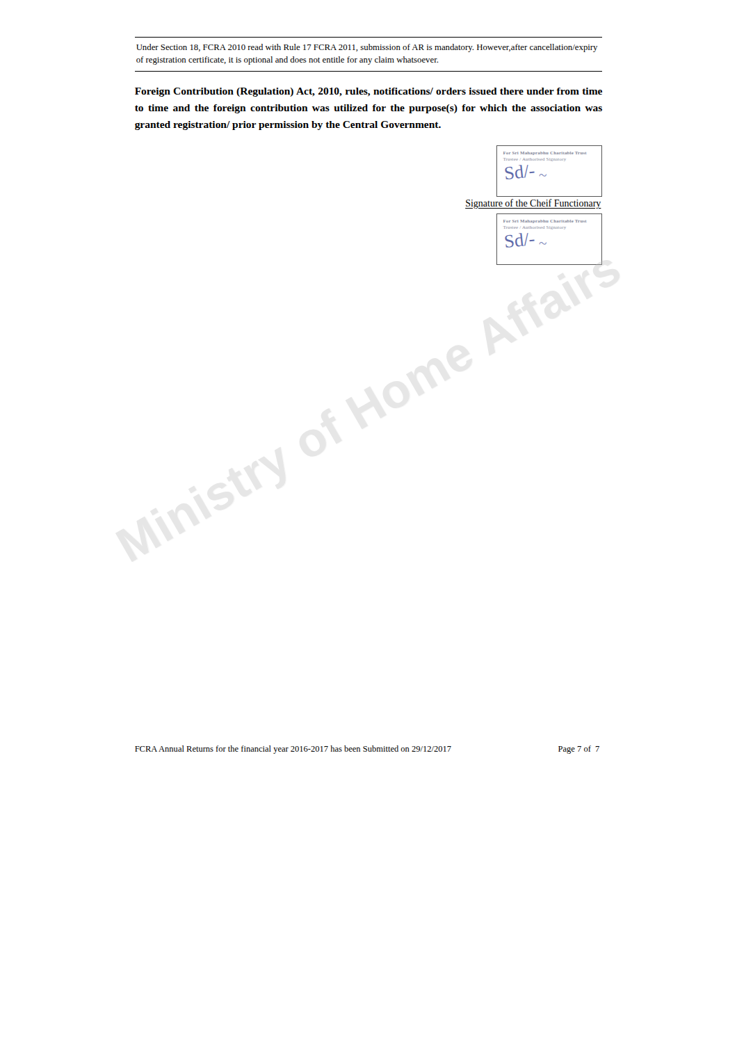Under Section 18, FCRA 2010 read with Rule 17 FCRA 2011, submission of AR is mandatory. However,after cancellation/expiry of registration certificate, it is optional and does not entitle for any claim whatsoever.
Foreign Contribution (Regulation) Act, 2010, rules, notifications/ orders issued there under from time to time and the foreign contribution was utilized for the purpose(s) for which the association was granted registration/ prior permission by the Central Government.
For Sri Mahaprabhu Charitable Trust
Trustee / Authorised Signatory
Sd/-
~
Signature of the Cheif Functionary
For Sri Mahaprabhu Charitable Trust
Trustee / Authorised Signatory
Sd/-
~
Ministry of Home Affairs
FCRA Annual Returns for the financial year 2016-2017 has been Submitted on 29/12/2017
Page 7 of 7